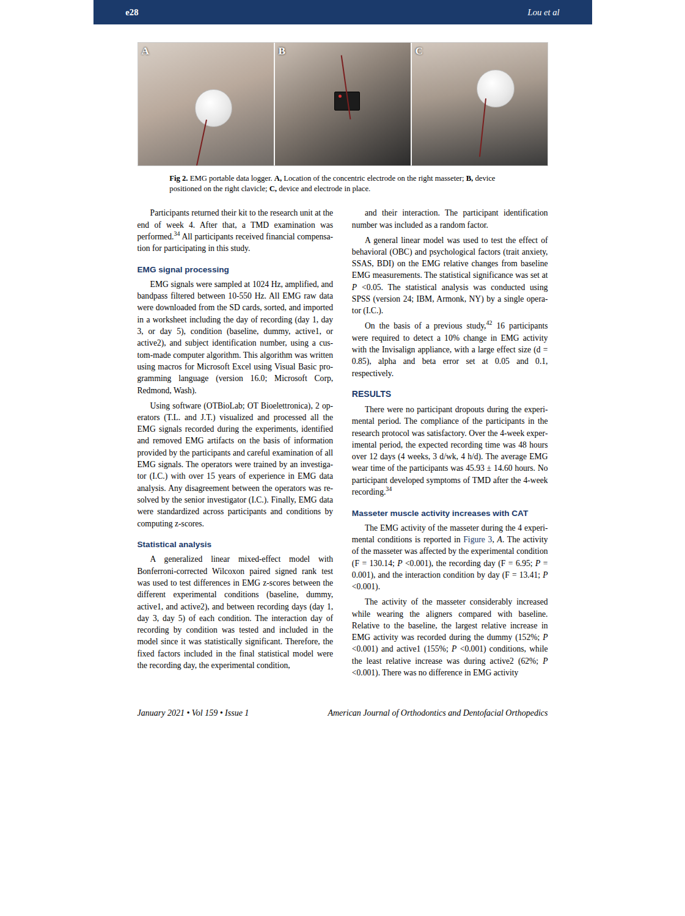e28 Lou et al
A
B
C
Fig 2. EMG portable data logger. A, Location of the concentric electrode on the right masseter; B, device positioned on the right clavicle; C, device and electrode in place.
Participants returned their kit to the research unit at the end of week 4. After that, a TMD examination was performed.34 All participants received financial compensation for participating in this study.
EMG signal processing
EMG signals were sampled at 1024 Hz, amplified, and bandpass filtered between 10-550 Hz. All EMG raw data were downloaded from the SD cards, sorted, and imported in a worksheet including the day of recording (day 1, day 3, or day 5), condition (baseline, dummy, active1, or active2), and subject identification number, using a custom-made computer algorithm. This algorithm was written using macros for Microsoft Excel using Visual Basic programming language (version 16.0; Microsoft Corp, Redmond, Wash).
Using software (OTBioLab; OT Bioelettronica), 2 operators (T.L. and J.T.) visualized and processed all the EMG signals recorded during the experiments, identified and removed EMG artifacts on the basis of information provided by the participants and careful examination of all EMG signals. The operators were trained by an investigator (I.C.) with over 15 years of experience in EMG data analysis. Any disagreement between the operators was resolved by the senior investigator (I.C.). Finally, EMG data were standardized across participants and conditions by computing z-scores.
Statistical analysis
A generalized linear mixed-effect model with Bonferroni-corrected Wilcoxon paired signed rank test was used to test differences in EMG z-scores between the different experimental conditions (baseline, dummy, active1, and active2), and between recording days (day 1, day 3, day 5) of each condition. The interaction day of recording by condition was tested and included in the model since it was statistically significant. Therefore, the fixed factors included in the final statistical model were the recording day, the experimental condition,
and their interaction. The participant identification number was included as a random factor.
A general linear model was used to test the effect of behavioral (OBC) and psychological factors (trait anxiety, SSAS, BDI) on the EMG relative changes from baseline EMG measurements. The statistical significance was set at P <0.05. The statistical analysis was conducted using SPSS (version 24; IBM, Armonk, NY) by a single operator (I.C.).
On the basis of a previous study,42 16 participants were required to detect a 10% change in EMG activity with the Invisalign appliance, with a large effect size (d = 0.85), alpha and beta error set at 0.05 and 0.1, respectively.
Results
There were no participant dropouts during the experimental period. The compliance of the participants in the research protocol was satisfactory. Over the 4-week experimental period, the expected recording time was 48 hours over 12 days (4 weeks, 3 d/wk, 4 h/d). The average EMG wear time of the participants was 45.93 ± 14.60 hours. No participant developed symptoms of TMD after the 4-week recording.34
Masseter muscle activity increases with CAT
The EMG activity of the masseter during the 4 experimental conditions is reported in Figure 3, A. The activity of the masseter was affected by the experimental condition (F = 130.14; P <0.001), the recording day (F = 6.95; P = 0.001), and the interaction condition by day (F = 13.41; P <0.001).
The activity of the masseter considerably increased while wearing the aligners compared with baseline. Relative to the baseline, the largest relative increase in EMG activity was recorded during the dummy (152%; P <0.001) and active1 (155%; P <0.001) conditions, while the least relative increase was during active2 (62%; P <0.001). There was no difference in EMG activity
January 2021 • Vol 159 • Issue 1 American Journal of Orthodontics and Dentofacial Orthopedics